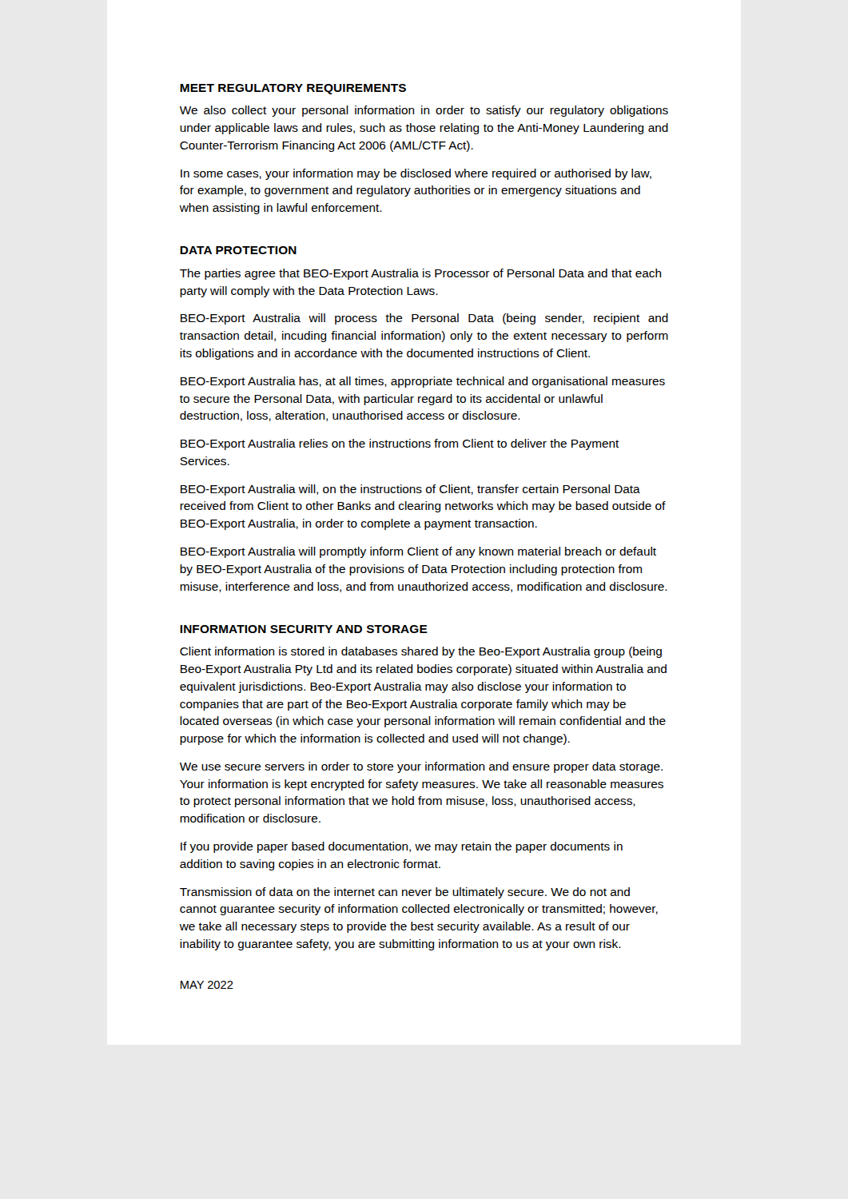MEET REGULATORY REQUIREMENTS
We also collect your personal information in order to satisfy our regulatory obligations under applicable laws and rules, such as those relating to the Anti-Money Laundering and Counter-Terrorism Financing Act 2006 (AML/CTF Act).
In some cases, your information may be disclosed where required or authorised by law, for example, to government and regulatory authorities or in emergency situations and when assisting in lawful enforcement.
DATA PROTECTION
The parties agree that BEO-Export Australia is Processor of Personal Data and that each party will comply with the Data Protection Laws.
BEO-Export Australia will process the Personal Data (being sender, recipient and transaction detail, incuding financial information) only to the extent necessary to perform its obligations and in accordance with the documented instructions of Client.
BEO-Export Australia has, at all times, appropriate technical and organisational measures to secure the Personal Data, with particular regard to its accidental or unlawful destruction, loss, alteration, unauthorised access or disclosure.
BEO-Export Australia relies on the instructions from Client to deliver the Payment Services.
BEO-Export Australia will, on the instructions of Client, transfer certain Personal Data received from Client to other Banks and clearing networks which may be based outside of BEO-Export Australia, in order to complete a payment transaction.
BEO-Export Australia will promptly inform Client of any known material breach or default by BEO-Export Australia of the provisions of Data Protection including protection from misuse, interference and loss, and from unauthorized access, modification and disclosure.
INFORMATION SECURITY AND STORAGE
Client information is stored in databases shared by the Beo-Export Australia group (being Beo-Export Australia Pty Ltd and its related bodies corporate) situated within Australia and equivalent jurisdictions. Beo-Export Australia may also disclose your information to companies that are part of the Beo-Export Australia corporate family which may be located overseas (in which case your personal information will remain confidential and the purpose for which the information is collected and used will not change).
We use secure servers in order to store your information and ensure proper data storage. Your information is kept encrypted for safety measures. We take all reasonable measures to protect personal information that we hold from misuse, loss, unauthorised access, modification or disclosure.
If you provide paper based documentation, we may retain the paper documents in addition to saving copies in an electronic format.
Transmission of data on the internet can never be ultimately secure. We do not and cannot guarantee security of information collected electronically or transmitted; however, we take all necessary steps to provide the best security available. As a result of our inability to guarantee safety, you are submitting information to us at your own risk.
MAY 2022